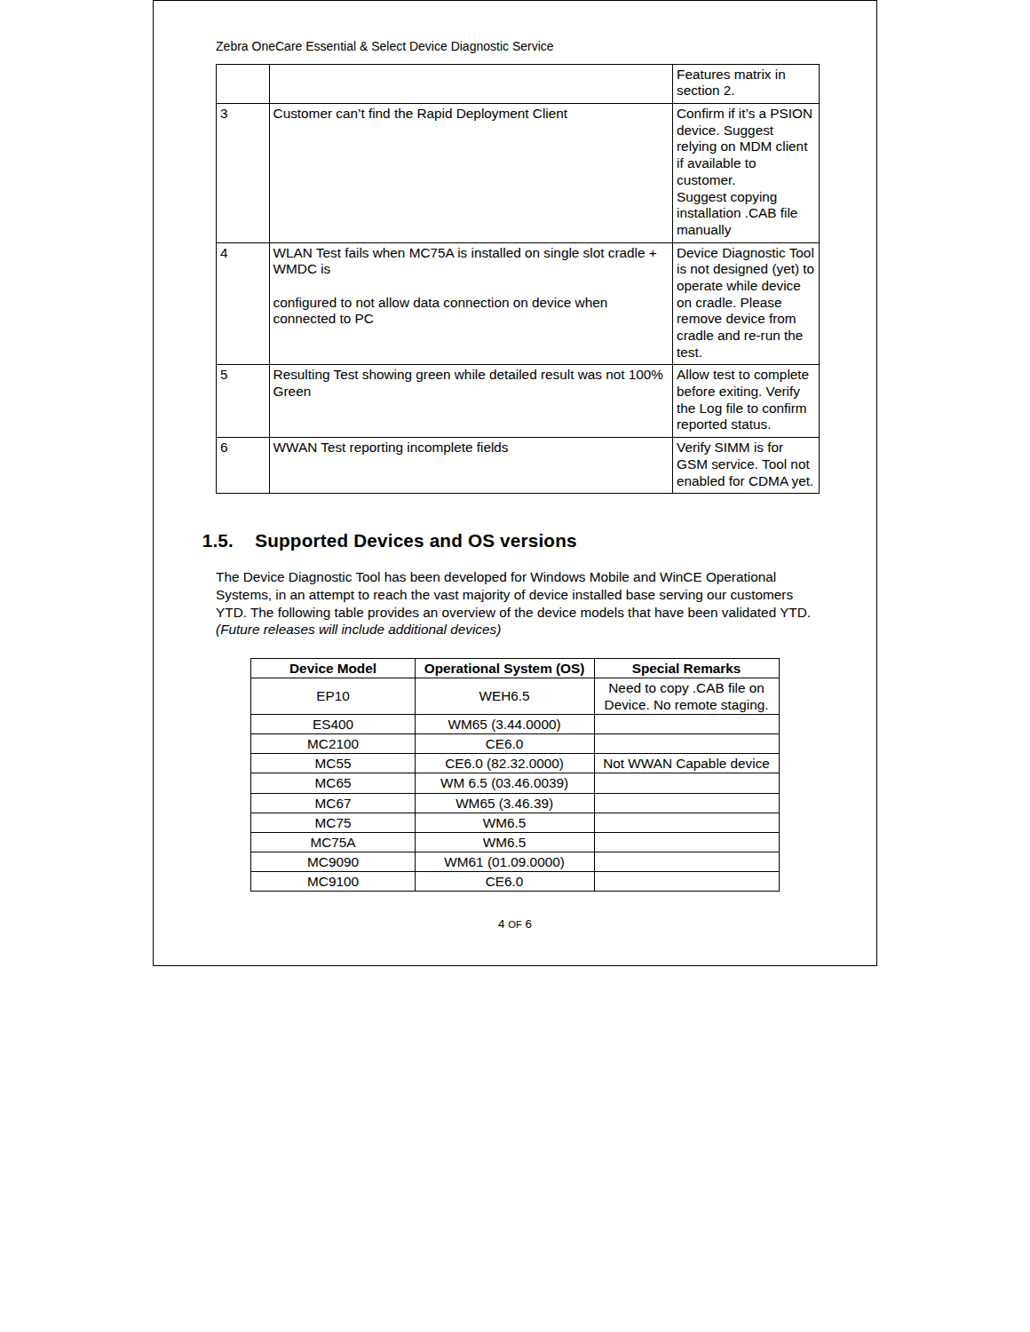Zebra OneCare Essential & Select Device Diagnostic Service
| | | Features matrix in section 2. |
| 3 | Customer can’t find the Rapid Deployment Client | Confirm if it’s a PSION device. Suggest relying on MDM client if available to customer. Suggest copying installation .CAB file manually |
| 4 | WLAN Test fails when MC75A is installed on single slot cradle + WMDC is configured to not allow data connection on device when connected to PC | Device Diagnostic Tool is not designed (yet) to operate while device on cradle. Please remove device from cradle and re-run the test. |
| 5 | Resulting Test showing green while detailed result was not 100% Green | Allow test to complete before exiting. Verify the Log file to confirm reported status. |
| 6 | WWAN Test reporting incomplete fields | Verify SIMM is for GSM service. Tool not enabled for CDMA yet. |
1.5. Supported Devices and OS versions
The Device Diagnostic Tool has been developed for Windows Mobile and WinCE Operational Systems, in an attempt to reach the vast majority of device installed base serving our customers YTD. The following table provides an overview of the device models that have been validated YTD. (Future releases will include additional devices)
| Device Model | Operational System (OS) | Special Remarks |
| --- | --- | --- |
| EP10 | WEH6.5 | Need to copy .CAB file on Device. No remote staging. |
| ES400 | WM65 (3.44.0000) | |
| MC2100 | CE6.0 | |
| MC55 | CE6.0 (82.32.0000) | Not WWAN Capable device |
| MC65 | WM 6.5 (03.46.0039) | |
| MC67 | WM65 (3.46.39) | |
| MC75 | WM6.5 | |
| MC75A | WM6.5 | |
| MC9090 | WM61 (01.09.0000) | |
| MC9100 | CE6.0 | |
4 OF 6